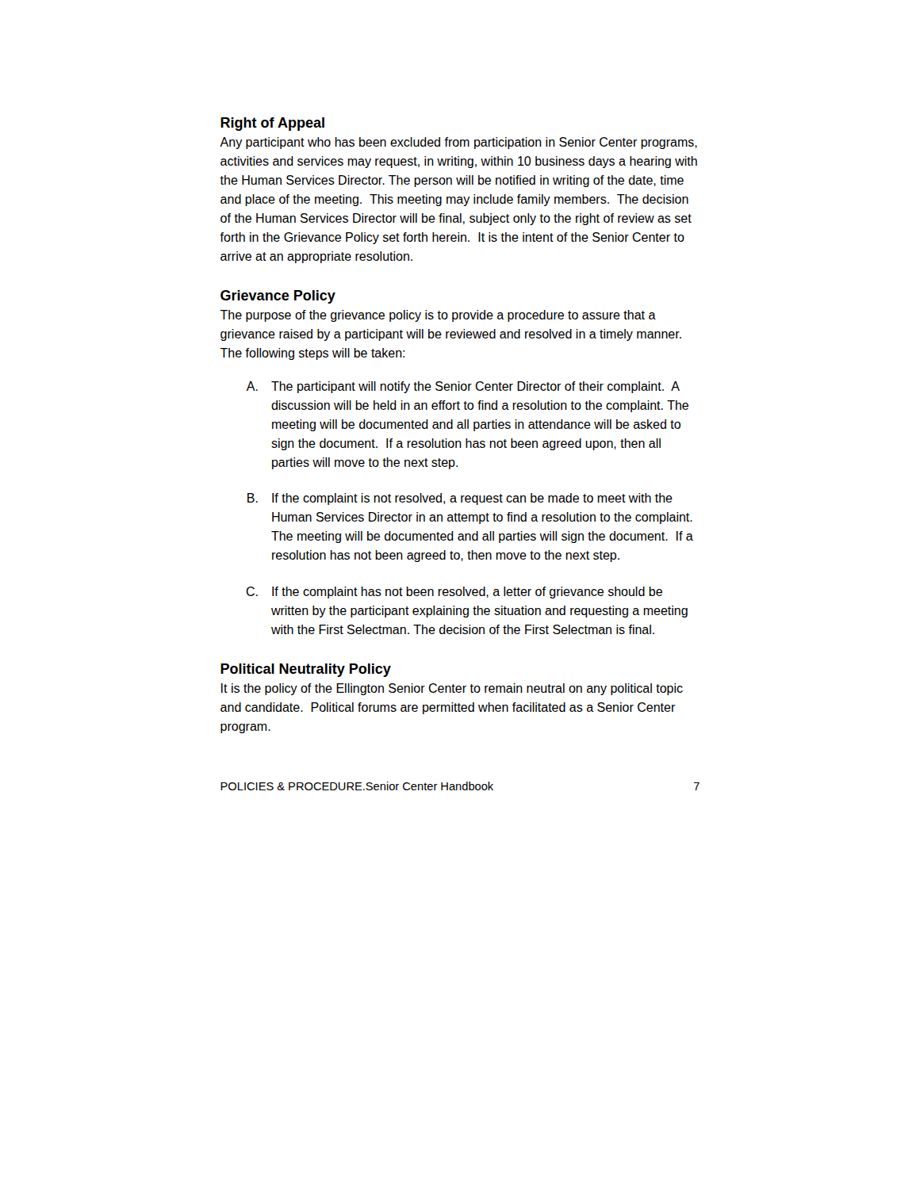Right of Appeal
Any participant who has been excluded from participation in Senior Center programs, activities and services may request, in writing, within 10 business days a hearing with the Human Services Director. The person will be notified in writing of the date, time and place of the meeting. This meeting may include family members. The decision of the Human Services Director will be final, subject only to the right of review as set forth in the Grievance Policy set forth herein. It is the intent of the Senior Center to arrive at an appropriate resolution.
Grievance Policy
The purpose of the grievance policy is to provide a procedure to assure that a grievance raised by a participant will be reviewed and resolved in a timely manner. The following steps will be taken:
The participant will notify the Senior Center Director of their complaint. A discussion will be held in an effort to find a resolution to the complaint. The meeting will be documented and all parties in attendance will be asked to sign the document. If a resolution has not been agreed upon, then all parties will move to the next step.
If the complaint is not resolved, a request can be made to meet with the Human Services Director in an attempt to find a resolution to the complaint. The meeting will be documented and all parties will sign the document. If a resolution has not been agreed to, then move to the next step.
If the complaint has not been resolved, a letter of grievance should be written by the participant explaining the situation and requesting a meeting with the First Selectman. The decision of the First Selectman is final.
Political Neutrality Policy
It is the policy of the Ellington Senior Center to remain neutral on any political topic and candidate. Political forums are permitted when facilitated as a Senior Center program.
POLICIES & PROCEDURE.Senior Center Handbook 7